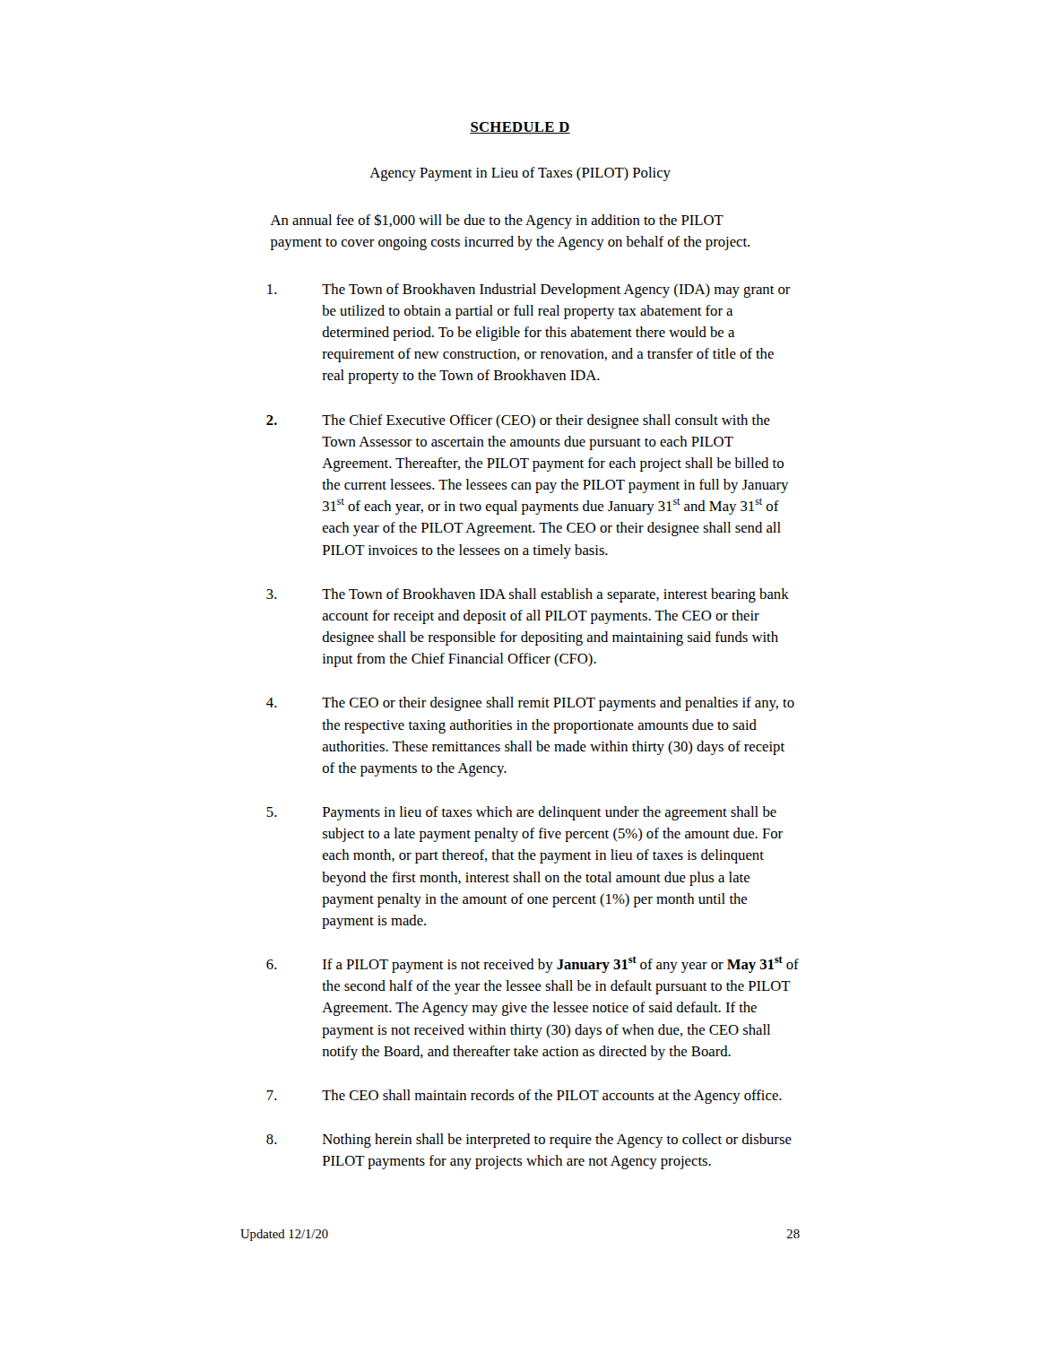SCHEDULE D
Agency Payment in Lieu of Taxes (PILOT) Policy
An annual fee of $1,000 will be due to the Agency in addition to the PILOT payment to cover ongoing costs incurred by the Agency on behalf of the project.
1. The Town of Brookhaven Industrial Development Agency (IDA) may grant or be utilized to obtain a partial or full real property tax abatement for a determined period. To be eligible for this abatement there would be a requirement of new construction, or renovation, and a transfer of title of the real property to the Town of Brookhaven IDA.
2. The Chief Executive Officer (CEO) or their designee shall consult with the Town Assessor to ascertain the amounts due pursuant to each PILOT Agreement. Thereafter, the PILOT payment for each project shall be billed to the current lessees. The lessees can pay the PILOT payment in full by January 31st of each year, or in two equal payments due January 31st and May 31st of each year of the PILOT Agreement. The CEO or their designee shall send all PILOT invoices to the lessees on a timely basis.
3. The Town of Brookhaven IDA shall establish a separate, interest bearing bank account for receipt and deposit of all PILOT payments. The CEO or their designee shall be responsible for depositing and maintaining said funds with input from the Chief Financial Officer (CFO).
4. The CEO or their designee shall remit PILOT payments and penalties if any, to the respective taxing authorities in the proportionate amounts due to said authorities. These remittances shall be made within thirty (30) days of receipt of the payments to the Agency.
5. Payments in lieu of taxes which are delinquent under the agreement shall be subject to a late payment penalty of five percent (5%) of the amount due. For each month, or part thereof, that the payment in lieu of taxes is delinquent beyond the first month, interest shall on the total amount due plus a late payment penalty in the amount of one percent (1%) per month until the payment is made.
6. If a PILOT payment is not received by January 31st of any year or May 31st of the second half of the year the lessee shall be in default pursuant to the PILOT Agreement. The Agency may give the lessee notice of said default. If the payment is not received within thirty (30) days of when due, the CEO shall notify the Board, and thereafter take action as directed by the Board.
7. The CEO shall maintain records of the PILOT accounts at the Agency office.
8. Nothing herein shall be interpreted to require the Agency to collect or disburse PILOT payments for any projects which are not Agency projects.
Updated 12/1/20
28